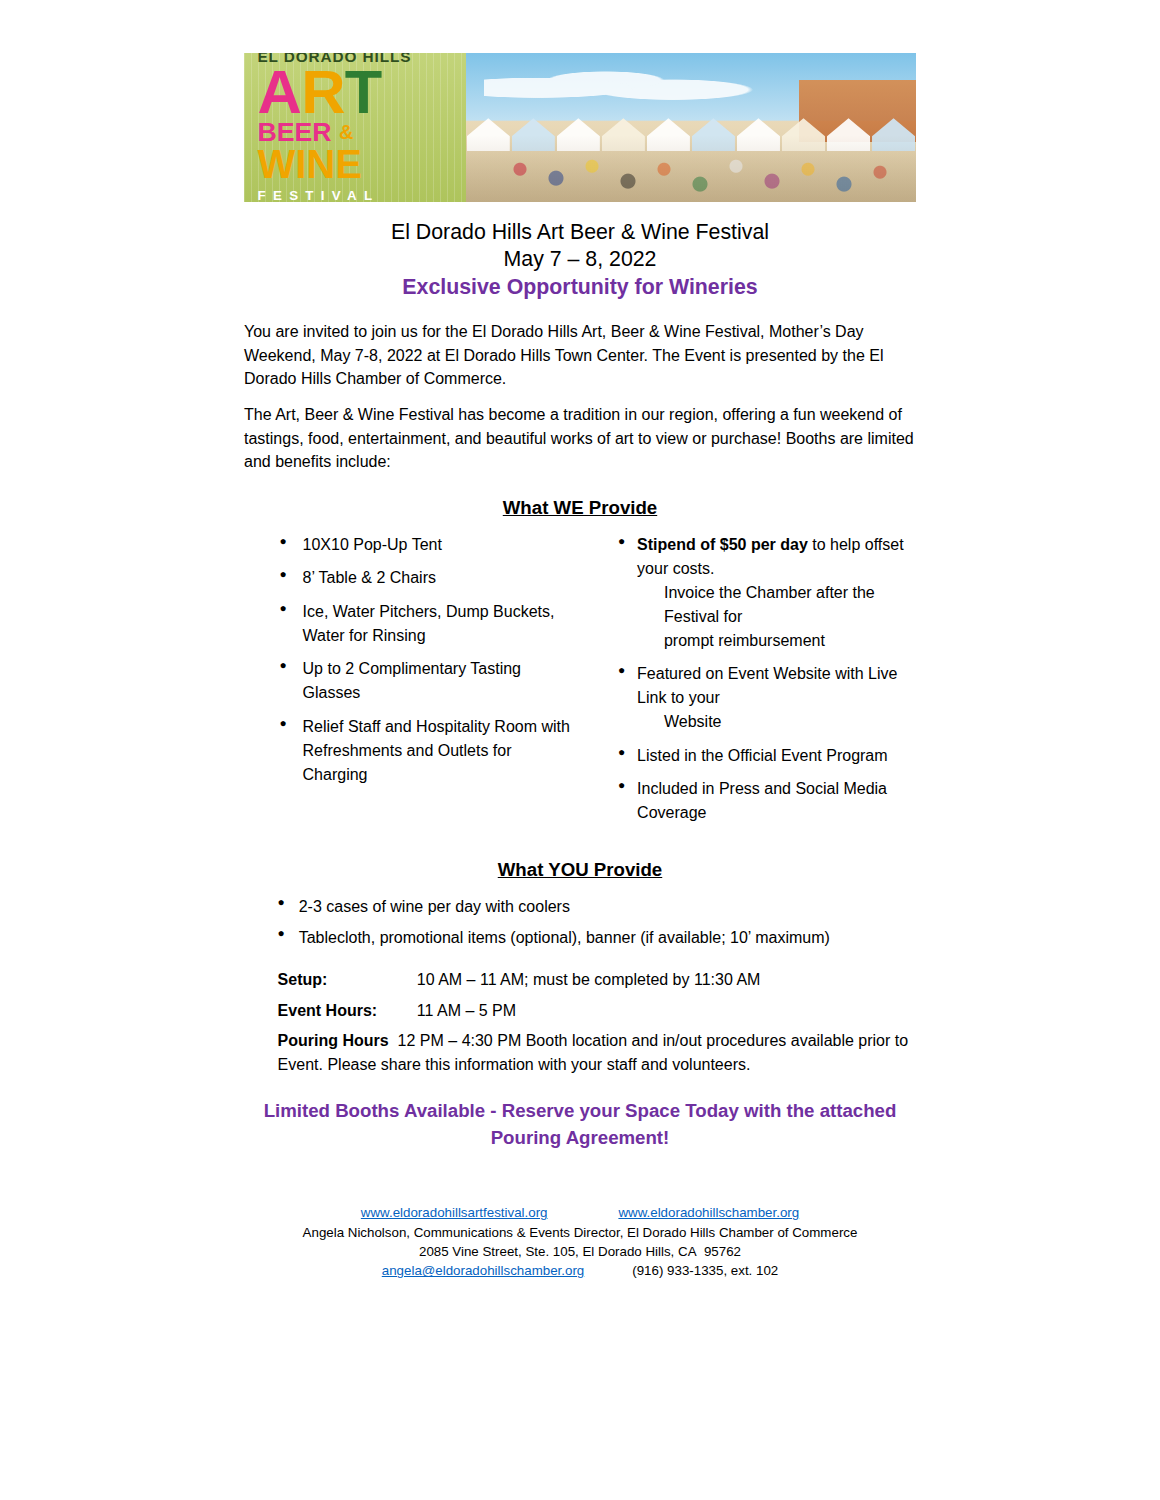EL DORADO HILLS
ART
BEER &
WINE
FESTIVAL
El Dorado Hills Art Beer & Wine Festival May 7 – 8, 2022
Exclusive Opportunity for Wineries
You are invited to join us for the El Dorado Hills Art, Beer & Wine Festival, Mother’s Day Weekend, May 7-8, 2022 at El Dorado Hills Town Center. The Event is presented by the El Dorado Hills Chamber of Commerce.
The Art, Beer & Wine Festival has become a tradition in our region, offering a fun weekend of tastings, food, entertainment, and beautiful works of art to view or purchase! Booths are limited and benefits include:
What WE Provide
10X10 Pop-Up Tent
8’ Table & 2 Chairs
Ice, Water Pitchers, Dump Buckets, Water for Rinsing
Up to 2 Complimentary Tasting Glasses
Relief Staff and Hospitality Room with Refreshments and Outlets for Charging
Stipend of $50 per day to help offset your costs. Invoice the Chamber after the Festival for prompt reimbursement
Featured on Event Website with Live Link to your Website
Listed in the Official Event Program
Included in Press and Social Media Coverage
What YOU Provide
2-3 cases of wine per day with coolers
Tablecloth, promotional items (optional), banner (if available; 10’ maximum)
Setup:
10 AM – 11 AM; must be completed by 11:30 AM
Event Hours:
11 AM – 5 PM
Pouring Hours 12 PM – 4:30 PM Booth location and in/out procedures available prior to Event. Please share this information with your staff and volunteers.
Limited Booths Available - Reserve your Space Today with the attached Pouring Agreement!
www.eldoradohillsartfestival.org www.eldoradohillschamber.org
Angela Nicholson, Communications & Events Director, El Dorado Hills Chamber of Commerce
2085 Vine Street, Ste. 105, El Dorado Hills, CA 95762
angela@eldoradohillschamber.org (916) 933-1335, ext. 102